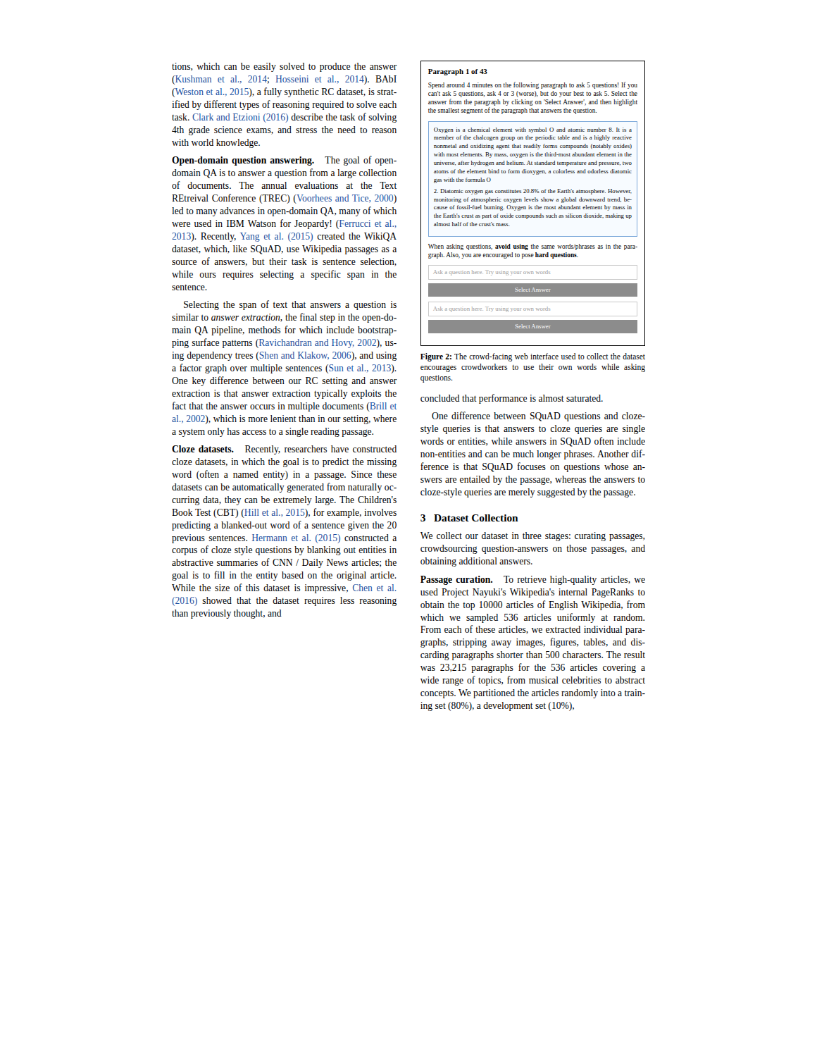tions, which can be easily solved to produce the answer (Kushman et al., 2014; Hosseini et al., 2014). BAbI (Weston et al., 2015), a fully synthetic RC dataset, is stratified by different types of reasoning required to solve each task. Clark and Etzioni (2016) describe the task of solving 4th grade science exams, and stress the need to reason with world knowledge.
Open-domain question answering. The goal of open-domain QA is to answer a question from a large collection of documents. The annual evaluations at the Text REtreival Conference (TREC) (Voorhees and Tice, 2000) led to many advances in open-domain QA, many of which were used in IBM Watson for Jeopardy! (Ferrucci et al., 2013). Recently, Yang et al. (2015) created the WikiQA dataset, which, like SQuAD, use Wikipedia passages as a source of answers, but their task is sentence selection, while ours requires selecting a specific span in the sentence.
Selecting the span of text that answers a question is similar to answer extraction, the final step in the open-domain QA pipeline, methods for which include bootstrapping surface patterns (Ravichandran and Hovy, 2002), using dependency trees (Shen and Klakow, 2006), and using a factor graph over multiple sentences (Sun et al., 2013). One key difference between our RC setting and answer extraction is that answer extraction typically exploits the fact that the answer occurs in multiple documents (Brill et al., 2002), which is more lenient than in our setting, where a system only has access to a single reading passage.
Cloze datasets. Recently, researchers have constructed cloze datasets, in which the goal is to predict the missing word (often a named entity) in a passage. Since these datasets can be automatically generated from naturally occurring data, they can be extremely large. The Children's Book Test (CBT) (Hill et al., 2015), for example, involves predicting a blanked-out word of a sentence given the 20 previous sentences. Hermann et al. (2015) constructed a corpus of cloze style questions by blanking out entities in abstractive summaries of CNN / Daily News articles; the goal is to fill in the entity based on the original article. While the size of this dataset is impressive, Chen et al. (2016) showed that the dataset requires less reasoning than previously thought, and
Paragraph 1 of 43
Spend around 4 minutes on the following paragraph to ask 5 questions! If you can't ask 5 questions, ask 4 or 3 (worse), but do your best to ask 5. Select the answer from the paragraph by clicking on 'Select Answer', and then highlight the smallest segment of the paragraph that answers the question.
Oxygen is a chemical element with symbol O and atomic number 8. It is a member of the chalcogen group on the periodic table and is a highly reactive nonmetal and oxidizing agent that readily forms compounds (notably oxides) with most elements. By mass, oxygen is the third-most abundant element in the universe, after hydrogen and helium. At standard temperature and pressure, two atoms of the element bind to form dioxygen, a colorless and odorless diatomic gas with the formula O
2. Diatomic oxygen gas constitutes 20.8% of the Earth's atmosphere. However, monitoring of atmospheric oxygen levels show a global downward trend, because of fossil-fuel burning. Oxygen is the most abundant element by mass in the Earth's crust as part of oxide compounds such as silicon dioxide, making up almost half of the crust's mass.
When asking questions, avoid using the same words/phrases as in the paragraph. Also, you are encouraged to pose hard questions.
Ask a question here. Try using your own words
Select Answer
Ask a question here. Try using your own words
Select Answer
Figure 2: The crowd-facing web interface used to collect the dataset encourages crowdworkers to use their own words while asking questions.
concluded that performance is almost saturated.
One difference between SQuAD questions and cloze-style queries is that answers to cloze queries are single words or entities, while answers in SQuAD often include non-entities and can be much longer phrases. Another difference is that SQuAD focuses on questions whose answers are entailed by the passage, whereas the answers to cloze-style queries are merely suggested by the passage.
3 Dataset Collection
We collect our dataset in three stages: curating passages, crowdsourcing question-answers on those passages, and obtaining additional answers.
Passage curation. To retrieve high-quality articles, we used Project Nayuki's Wikipedia's internal PageRanks to obtain the top 10000 articles of English Wikipedia, from which we sampled 536 articles uniformly at random. From each of these articles, we extracted individual paragraphs, stripping away images, figures, tables, and discarding paragraphs shorter than 500 characters. The result was 23,215 paragraphs for the 536 articles covering a wide range of topics, from musical celebrities to abstract concepts. We partitioned the articles randomly into a training set (80%), a development set (10%),